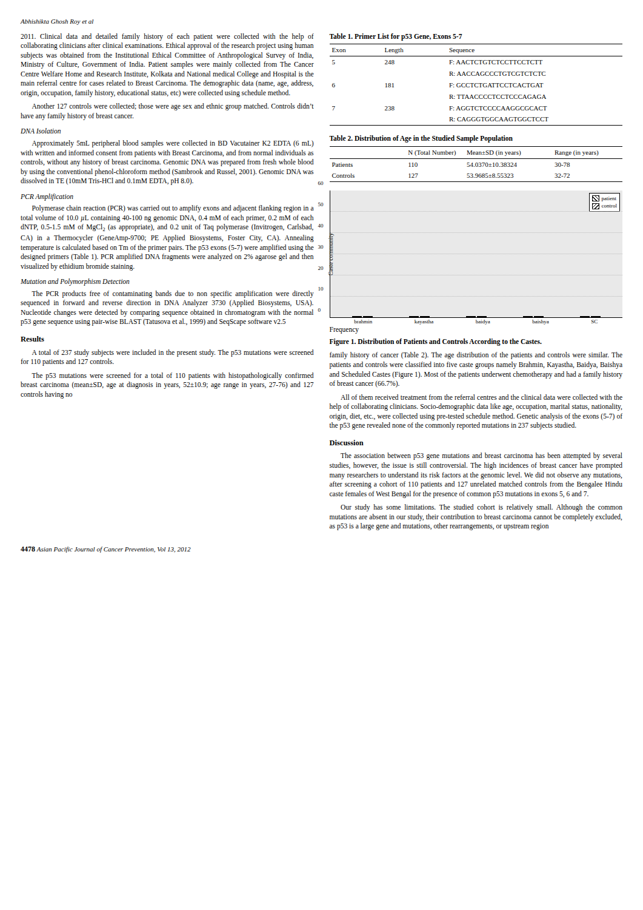Abhishikta Ghosh Roy et al
2011. Clinical data and detailed family history of each patient were collected with the help of collaborating clinicians after clinical examinations. Ethical approval of the research project using human subjects was obtained from the Institutional Ethical Committee of Anthropological Survey of India, Ministry of Culture, Government of India. Patient samples were mainly collected from The Cancer Centre Welfare Home and Research Institute, Kolkata and National medical College and Hospital is the main referral centre for cases related to Breast Carcinoma. The demographic data (name, age, address, origin, occupation, family history, educational status, etc) were collected using schedule method.
Another 127 controls were collected; those were age sex and ethnic group matched. Controls didn’t have any family history of breast cancer.
DNA Isolation
Approximately 5mL peripheral blood samples were collected in BD Vacutainer K2 EDTA (6 mL) with written and informed consent from patients with Breast Carcinoma, and from normal individuals as controls, without any history of breast carcinoma. Genomic DNA was prepared from fresh whole blood by using the conventional phenol-chloroform method (Sambrook and Russel, 2001). Genomic DNA was dissolved in TE (10mM Tris-HCl and 0.1mM EDTA, pH 8.0).
PCR Amplification
Polymerase chain reaction (PCR) was carried out to amplify exons and adjacent flanking region in a total volume of 10.0 µ L containing 40-100 ng genomic DNA, 0.4 mM of each primer, 0.2 mM of each dNTP, 0.5-1.5 mM of MgCl2 (as appropriate), and 0.2 unit of Taq polymerase (Invitrogen, Carlsbad, CA) in a Thermocycler (GeneAmp-9700; PE Applied Biosystems, Foster City, CA). Annealing temperature is calculated based on Tm of the primer pairs. The p53 exons (5-7) were amplified using the designed primers (Table 1). PCR amplified DNA fragments were analyzed on 2% agarose gel and then visualized by ethidium bromide staining.
Mutation and Polymorphism Detection
The PCR products free of contaminating bands due to non specific amplification were directly sequenced in forward and reverse direction in DNA Analyzer 3730 (Applied Biosystems, USA). Nucleotide changes were detected by comparing sequence obtained in chromatogram with the normal p53 gene sequence using pair-wise BLAST (Tatusova et al., 1999) and SeqScape software v2.5
Results
A total of 237 study subjects were included in the present study. The p53 mutations were screened for 110 patients and 127 controls.
The p53 mutations were screened for a total of 110 patients with histopathologically confirmed breast carcinoma (mean±SD, age at diagnosis in years, 52±10.9; age range in years, 27-76) and 127 controls having no
Table 1. Primer List for p53 Gene, Exons 5-7
| Exon | Length | Sequence |
| --- | --- | --- |
| 5 | 248 | F: AACTCTGTCTCCTTCCTCTT |
| | | R: AACCAGCCCTGTCGTCTCTC |
| 6 | 181 | F: GCCTCTGATTCCTCACTGAT |
| | | R: TTAACCCCTCCTCCCAGAGA |
| 7 | 238 | F: AGGTCTCCCCAAGGCGCACT |
| | | R: CAGGGTGGCAAGTGGCTCCT |
Table 2. Distribution of Age in the Studied Sample Population
| | N (Total Number) | Mean±SD (in years) | Range (in years) |
| --- | --- | --- | --- |
| Patients | 110 | 54.0370±10.38324 | 30-78 |
| Controls | 127 | 53.9685±8.55323 | 32-72 |
patient
control
Caste community
60
50
40
30
20
10
0
brahmin kayastha baidya baishya SC
Frequency
Figure 1. Distribution of Patients and Controls According to the Castes.
family history of cancer (Table 2). The age distribution of the patients and controls were similar. The patients and controls were classified into five caste groups namely Brahmin, Kayastha, Baidya, Baishya and Scheduled Castes (Figure 1). Most of the patients underwent chemotherapy and had a family history of breast cancer (66.7%).
All of them received treatment from the referral centres and the clinical data were collected with the help of collaborating clinicians. Socio-demographic data like age, occupation, marital status, nationality, origin, diet, etc., were collected using pre-tested schedule method. Genetic analysis of the exons (5-7) of the p53 gene revealed none of the commonly reported mutations in 237 subjects studied.
Discussion
The association between p53 gene mutations and breast carcinoma has been attempted by several studies, however, the issue is still controversial. The high incidences of breast cancer have prompted many researchers to understand its risk factors at the genomic level. We did not observe any mutations, after screening a cohort of 110 patients and 127 unrelated matched controls from the Bengalee Hindu caste females of West Bengal for the presence of common p53 mutations in exons 5, 6 and 7.
Our study has some limitations. The studied cohort is relatively small. Although the common mutations are absent in our study, their contribution to breast carcinoma cannot be completely excluded, as p53 is a large gene and mutations, other rearrangements, or upstream region
4478 Asian Pacific Journal of Cancer Prevention, Vol 13, 2012